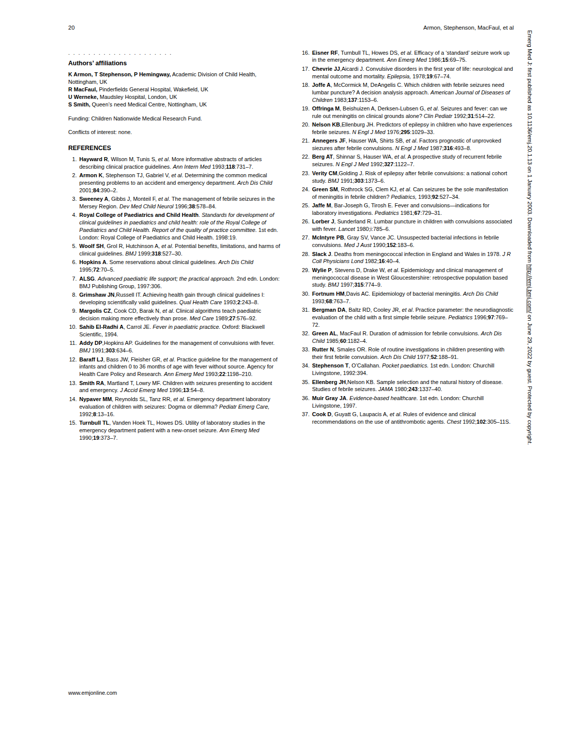20
Armon, Stephenson, MacFaul, et al
. . . . . . . . . . . . . . . . . . . . .
Authors’ affiliations
K Armon, T Stephenson, P Hemingway, Academic Division of Child Health, Nottingham, UK
R MacFaul, Pinderfields General Hospital, Wakefield, UK
U Werneke, Maudsley Hospital, London, UK
S Smith, Queen’s need Medical Centre, Nottingham, UK
Funding: Children Nationwide Medical Research Fund.
Conflicts of interest: none.
REFERENCES
Hayward R, Wilson M, Tunis S, et al. More informative abstracts of articles describing clinical practice guidelines. Ann Intern Med 1993;118:731–7.
Armon K, Stephenson TJ, Gabriel V, et al. Determining the common medical presenting problems to an accident and emergency department. Arch Dis Child 2001;84:390–2.
Sweeney A, Gibbs J, Monteil F, et al. The management of febrile seizures in the Mersey Region. Dev Med Child Neurol 1996;38:578–84.
Royal College of Paediatrics and Child Health. Standards for development of clinical guidelines in paediatrics and child health: role of the Royal College of Paediatrics and Child Health. Report of the quality of practice committee. 1st edn. London: Royal College of Paediatrics and Child Health. 1998:19.
Woolf SH, Grol R, Hutchinson A, et al. Potential benefits, limitations, and harms of clinical guidelines. BMJ 1999;318:527–30.
Hopkins A. Some reservations about clinical guidelines. Arch Dis Child 1995;72:70–5.
ALSG. Advanced paediatric life support; the practical approach. 2nd edn. London: BMJ Publishing Group, 1997:306.
Grimshaw JN,Russell IT. Achieving health gain through clinical guidelines I: developing scientifically valid guidelines. Qual Health Care 1993;2:243–8.
Margolis CZ, Cook CD, Barak N, et al. Clinical algorithms teach paediatric decision making more effectively than prose. Med Care 1989;27:576–92.
Sahib El-Radhi A, Carrol JE. Fever in paediatric practice. Oxford: Blackwell Scientific, 1994.
Addy DP,Hopkins AP. Guidelines for the management of convulsions with fever. BMJ 1991;303:634–6.
Baraff LJ, Bass JW, Fleisher GR, et al. Practice guideline for the management of infants and children 0 to 36 months of age with fever without source. Agency for Health Care Policy and Research. Ann Emerg Med 1993;22:1198–210.
Smith RA, Martland T, Lowry MF. Children with seizures presenting to accident and emergency. J Accid Emerg Med 1996;13:54–8.
Nypaver MM, Reynolds SL, Tanz RR, et al. Emergency department laboratory evaluation of children with seizures: Dogma or dilemma? Pediatr Emerg Care, 1992;8:13–16.
Turnbull TL, Vanden Hoek TL, Howes DS. Utility of laboratory studies in the emergency department patient with a new-onset seizure. Ann Emerg Med 1990;19:373–7.
Eisner RF, Turnbull TL, Howes DS, et al. Efficacy of a ‘standard’ seizure work up in the emergency department. Ann Emerg Med 1986;15:69–75.
Chevrie JJ,Aicardi J. Convulsive disorders in the first year of life: neurological and mental outcome and mortality. Epilepsia, 1978;19:67–74.
Joffe A, McCormick M, DeAngelis C. Which children with febrile seizures need lumbar puncture? A decision analysis approach. American Journal of Diseases of Children 1983;137:1153–6.
Offringa M, Beishuizen A, Derksen-Lubsen G, et al. Seizures and fever: can we rule out meningitis on clinical grounds alone? Clin Pediatr 1992;31:514–22.
Nelson KB,Ellenburg JH. Predictors of epilepsy in children who have experiences febrile seizures. N Engl J Med 1976;295:1029–33.
Annegers JF, Hauser WA, Shirts SB, et al. Factors prognostic of unprovoked siezures after febrile convulsions. N Engl J Med 1987;316:493–8.
Berg AT, Shinnar S, Hauser WA, et al. A prospective study of recurrent febrile seizures. N Engl J Med 1992;327:1122–7.
Verity CM,Golding J. Risk of epilepsy after febrile convulsions: a national cohort study. BMJ 1991;303:1373–6.
Green SM, Rothrock SG, Clem KJ, et al. Can seizures be the sole manifestation of meningitis in febrile children? Pediatrics, 1993;92:527–34.
Jaffe M, Bar-Joseph G, Tirosh E. Fever and convulsions—indications for laboratory investigations. Pediatrics 1981;67:729–31.
Lorber J, Sunderland R. Lumbar puncture in children with convulsions associated with fever. Lancet 1980;i:785–6.
McIntyre PB, Gray SV, Vance JC. Unsuspected bacterial infections in febrile convulsions. Med J Aust 1990;152:183–6.
Slack J. Deaths from meningococcal infection in England and Wales in 1978. J R Coll Physicians Lond 1982;16:40–4.
Wylie P, Stevens D, Drake W, et al. Epidemiology and clinical management of meningococcal disease in West Gloucestershire: retrospective population based study. BMJ 1997;315:774–9.
Fortnum HM,Davis AC. Epidemiology of bacterial meningitis. Arch Dis Child 1993;68:763–7.
Bergman DA, Baltz RD, Cooley JR, et al. Practice parameter: the neurodiagnostic evaluation of the child with a first simple febrile seizure. Pediatrics 1996;97:769–72.
Green AL, MacFaul R. Duration of admission for febrile convulsions. Arch Dis Child 1985;60:1182–4.
Rutter N, Smales OR. Role of routine investigations in children presenting with their first febrile convulsion. Arch Dis Child 1977;52:188–91.
Stephenson T, O’Callahan. Pocket paediatrics. 1st edn. London: Churchill Livingstone, 1992:394.
Ellenberg JH,Nelson KB. Sample selection and the natural history of disease. Studies of febrile seizures. JAMA 1980;243:1337–40.
Muir Gray JA. Evidence-based healthcare. 1st edn. London: Churchill Livingstone, 1997.
Cook D, Guyatt G, Laupacis A, et al. Rules of evidence and clinical recommendations on the use of antithrombotic agents. Chest 1992;102:305–11S.
Emerg Med J: first published as 10.1136/emj.20.1.13 on 1 January 2003. Downloaded from http://emj.bmj.com/ on June 29, 2022 by guest. Protected by copyright.
www.emjonline.com